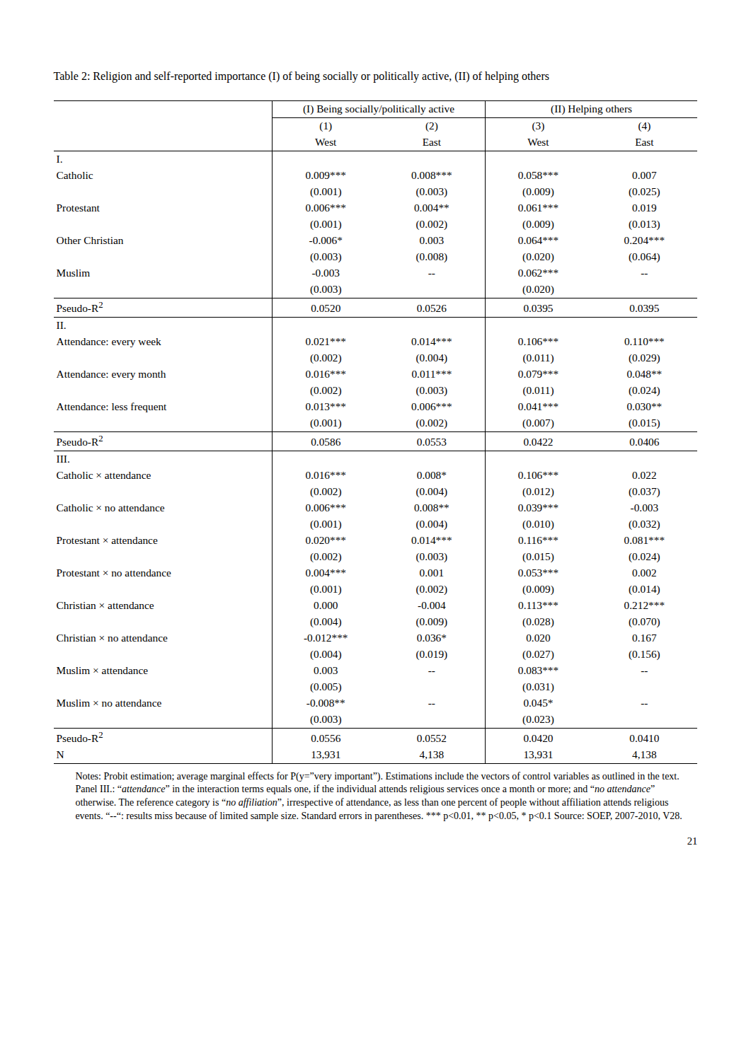Table 2: Religion and self-reported importance (I) of being socially or politically active, (II) of helping others
| | (I) Being socially/politically active | (II) Helping others |
| --- | --- | --- |
| | (1) | (2) | (3) | (4) |
| | West | East | West | East |
| I. | | | | |
| Catholic | 0.009*** | 0.008*** | 0.058*** | 0.007 |
| | (0.001) | (0.003) | (0.009) | (0.025) |
| Protestant | 0.006*** | 0.004** | 0.061*** | 0.019 |
| | (0.001) | (0.002) | (0.009) | (0.013) |
| Other Christian | -0.006* | 0.003 | 0.064*** | 0.204*** |
| | (0.003) | (0.008) | (0.020) | (0.064) |
| Muslim | -0.003 | -- | 0.062*** | -- |
| | (0.003) | | (0.020) | |
| Pseudo-R 2 | 0.0520 | 0.0526 | 0.0395 | 0.0395 |
| II. | | | | |
| Attendance: every week | 0.021*** | 0.014*** | 0.106*** | 0.110*** |
| | (0.002) | (0.004) | (0.011) | (0.029) |
| Attendance: every month | 0.016*** | 0.011*** | 0.079*** | 0.048** |
| | (0.002) | (0.003) | (0.011) | (0.024) |
| Attendance: less frequent | 0.013*** | 0.006*** | 0.041*** | 0.030** |
| | (0.001) | (0.002) | (0.007) | (0.015) |
| Pseudo-R 2 | 0.0586 | 0.0553 | 0.0422 | 0.0406 |
| III. | | | | |
| Catholic × attendance | 0.016*** | 0.008* | 0.106*** | 0.022 |
| | (0.002) | (0.004) | (0.012) | (0.037) |
| Catholic × no attendance | 0.006*** | 0.008** | 0.039*** | -0.003 |
| | (0.001) | (0.004) | (0.010) | (0.032) |
| Protestant × attendance | 0.020*** | 0.014*** | 0.116*** | 0.081*** |
| | (0.002) | (0.003) | (0.015) | (0.024) |
| Protestant × no attendance | 0.004*** | 0.001 | 0.053*** | 0.002 |
| | (0.001) | (0.002) | (0.009) | (0.014) |
| Christian × attendance | 0.000 | -0.004 | 0.113*** | 0.212*** |
| | (0.004) | (0.009) | (0.028) | (0.070) |
| Christian × no attendance | -0.012*** | 0.036* | 0.020 | 0.167 |
| | (0.004) | (0.019) | (0.027) | (0.156) |
| Muslim × attendance | 0.003 | -- | 0.083*** | -- |
| | (0.005) | | (0.031) | |
| Muslim × no attendance | -0.008** | -- | 0.045* | -- |
| | (0.003) | | (0.023) | |
| Pseudo-R 2 | 0.0556 | 0.0552 | 0.0420 | 0.0410 |
| N | 13,931 | 4,138 | 13,931 | 4,138 |
Notes: Probit estimation; average marginal effects for P(y=”very important”). Estimations include the vectors of control variables as outlined in the text. Panel III.: “attendance” in the interaction terms equals one, if the individual attends religious services once a month or more; and “no attendance” otherwise. The reference category is “no affiliation”, irrespective of attendance, as less than one percent of people without affiliation attends religious events. “--“: results miss because of limited sample size. Standard errors in parentheses. *** p<0.01, ** p<0.05, * p<0.1 Source: SOEP, 2007-2010, V28.
21